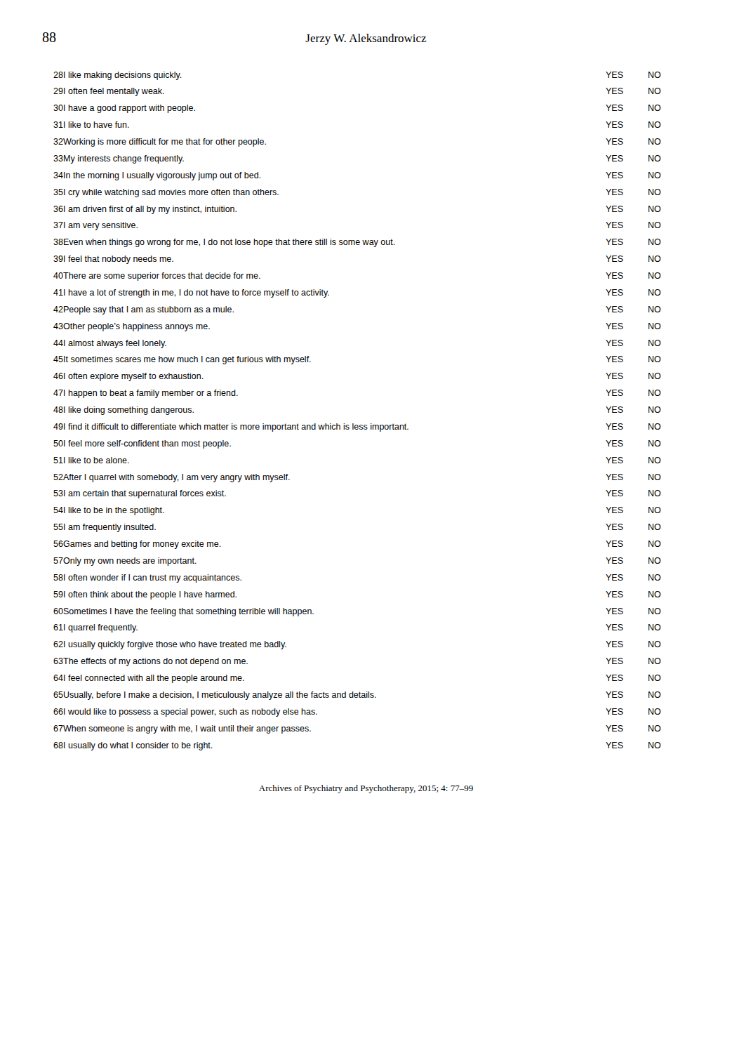88
Jerzy W. Aleksandrowicz
| 28 | I like making decisions quickly. | YES | NO |
| 29 | I often feel mentally weak. | YES | NO |
| 30 | I have a good rapport with people. | YES | NO |
| 31 | I like to have fun. | YES | NO |
| 32 | Working is more difficult for me that for other people. | YES | NO |
| 33 | My interests change frequently. | YES | NO |
| 34 | In the morning I usually vigorously jump out of bed. | YES | NO |
| 35 | I cry while watching sad movies more often than others. | YES | NO |
| 36 | I am driven first of all by my instinct, intuition. | YES | NO |
| 37 | I am very sensitive. | YES | NO |
| 38 | Even when things go wrong for me, I do not lose hope that there still is some way out. | YES | NO |
| 39 | I feel that nobody needs me. | YES | NO |
| 40 | There are some superior forces that decide for me. | YES | NO |
| 41 | I have a lot of strength in me, I do not have to force myself to activity. | YES | NO |
| 42 | People say that I am as stubborn as a mule. | YES | NO |
| 43 | Other people’s happiness annoys me. | YES | NO |
| 44 | I almost always feel lonely. | YES | NO |
| 45 | It sometimes scares me how much I can get furious with myself. | YES | NO |
| 46 | I often explore myself to exhaustion. | YES | NO |
| 47 | I happen to beat a family member or a friend. | YES | NO |
| 48 | I like doing something dangerous. | YES | NO |
| 49 | I find it difficult to differentiate which matter is more important and which is less important. | YES | NO |
| 50 | I feel more self-confident than most people. | YES | NO |
| 51 | I like to be alone. | YES | NO |
| 52 | After I quarrel with somebody, I am very angry with myself. | YES | NO |
| 53 | I am certain that supernatural forces exist. | YES | NO |
| 54 | I like to be in the spotlight. | YES | NO |
| 55 | I am frequently insulted. | YES | NO |
| 56 | Games and betting for money excite me. | YES | NO |
| 57 | Only my own needs are important. | YES | NO |
| 58 | I often wonder if I can trust my acquaintances. | YES | NO |
| 59 | I often think about the people I have harmed. | YES | NO |
| 60 | Sometimes I have the feeling that something terrible will happen. | YES | NO |
| 61 | I quarrel frequently. | YES | NO |
| 62 | I usually quickly forgive those who have treated me badly. | YES | NO |
| 63 | The effects of my actions do not depend on me. | YES | NO |
| 64 | I feel connected with all the people around me. | YES | NO |
| 65 | Usually, before I make a decision, I meticulously analyze all the facts and details. | YES | NO |
| 66 | I would like to possess a special power, such as nobody else has. | YES | NO |
| 67 | When someone is angry with me, I wait until their anger passes. | YES | NO |
| 68 | I usually do what I consider to be right. | YES | NO |
Archives of Psychiatry and Psychotherapy, 2015; 4: 77–99